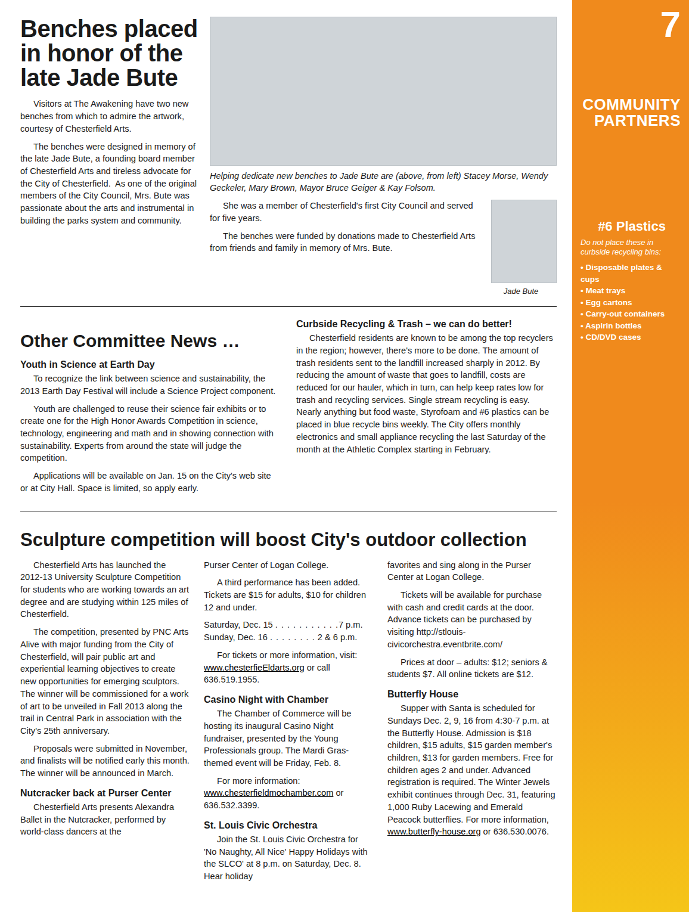Benches placed in honor of the late Jade Bute
Visitors at The Awakening have two new benches from which to admire the artwork, courtesy of Chesterfield Arts.
The benches were designed in memory of the late Jade Bute, a founding board member of Chesterfield Arts and tireless advocate for the City of Chesterfield. As one of the original members of the City Council, Mrs. Bute was passionate about the arts and instrumental in building the parks system and community.
Helping dedicate new benches to Jade Bute are (above, from left) Stacey Morse, Wendy Geckeler, Mary Brown, Mayor Bruce Geiger & Kay Folsom.
Jade Bute
She was a member of Chesterfield's first City Council and served for five years.
The benches were funded by donations made to Chesterfield Arts from friends and family in memory of Mrs. Bute.
Other Committee News …
Youth in Science at Earth Day
To recognize the link between science and sustainability, the 2013 Earth Day Festival will include a Science Project component.
Youth are challenged to reuse their science fair exhibits or to create one for the High Honor Awards Competition in science, technology, engineering and math and in showing connection with sustainability. Experts from around the state will judge the competition.
Applications will be available on Jan. 15 on the City's web site or at City Hall. Space is limited, so apply early.
Curbside Recycling & Trash – we can do better!
Chesterfield residents are known to be among the top recyclers in the region; however, there's more to be done. The amount of trash residents sent to the landfill increased sharply in 2012. By reducing the amount of waste that goes to landfill, costs are reduced for our hauler, which in turn, can help keep rates low for trash and recycling services. Single stream recycling is easy. Nearly anything but food waste, Styrofoam and #6 plastics can be placed in blue recycle bins weekly. The City offers monthly electronics and small appliance recycling the last Saturday of the month at the Athletic Complex starting in February.
Sculpture competition will boost City's outdoor collection
Chesterfield Arts has launched the 2012-13 University Sculpture Competition for students who are working towards an art degree and are studying within 125 miles of Chesterfield.
The competition, presented by PNC Arts Alive with major funding from the City of Chesterfield, will pair public art and experiential learning objectives to create new opportunities for emerging sculptors. The winner will be commissioned for a work of art to be unveiled in Fall 2013 along the trail in Central Park in association with the City's 25th anniversary.
Proposals were submitted in November, and finalists will be notified early this month. The winner will be announced in March.
Nutcracker back at Purser Center
Chesterfield Arts presents Alexandra Ballet in the Nutcracker, performed by world-class dancers at the
Purser Center of Logan College.
A third performance has been added. Tickets are $15 for adults, $10 for children 12 and under.
Saturday, Dec. 15 . . . . . . . . . . . 7 p.m.
Sunday, Dec. 16 . . . . . . . . 2 & 6 p.m.
For tickets or more information, visit: www.chesterfieEldarts.org or call 636.519.1955.
Casino Night with Chamber
The Chamber of Commerce will be hosting its inaugural Casino Night fundraiser, presented by the Young Professionals group. The Mardi Gras-themed event will be Friday, Feb. 8.
For more information:
www.chesterfieldmochamber.com or 636.532.3399.
St. Louis Civic Orchestra
Join the St. Louis Civic Orchestra for 'No Naughty, All Nice' Happy Holidays with the SLCO' at 8 p.m. on Saturday, Dec. 8. Hear holiday
favorites and sing along in the Purser Center at Logan College.
Tickets will be available for purchase with cash and credit cards at the door. Advance tickets can be purchased by visiting http://stlouis-civicorchestra.eventbrite.com/
Prices at door – adults: $12; seniors & students $7. All online tickets are $12.
Butterfly House
Supper with Santa is scheduled for Sundays Dec. 2, 9, 16 from 4:30-7 p.m. at the Butterfly House. Admission is $18 children, $15 adults, $15 garden member's children, $13 for garden members. Free for children ages 2 and under. Advanced registration is required. The Winter Jewels exhibit continues through Dec. 31, featuring 1,000 Ruby Lacewing and Emerald Peacock butterflies. For more information, www.butterfly-house.org or 636.530.0076.
7
COMMUNITY
PARTNERS
#6 Plastics
Do not place these in curbside recycling bins:
Disposable plates & cups
Meat trays
Egg cartons
Carry-out containers
Aspirin bottles
CD/DVD cases